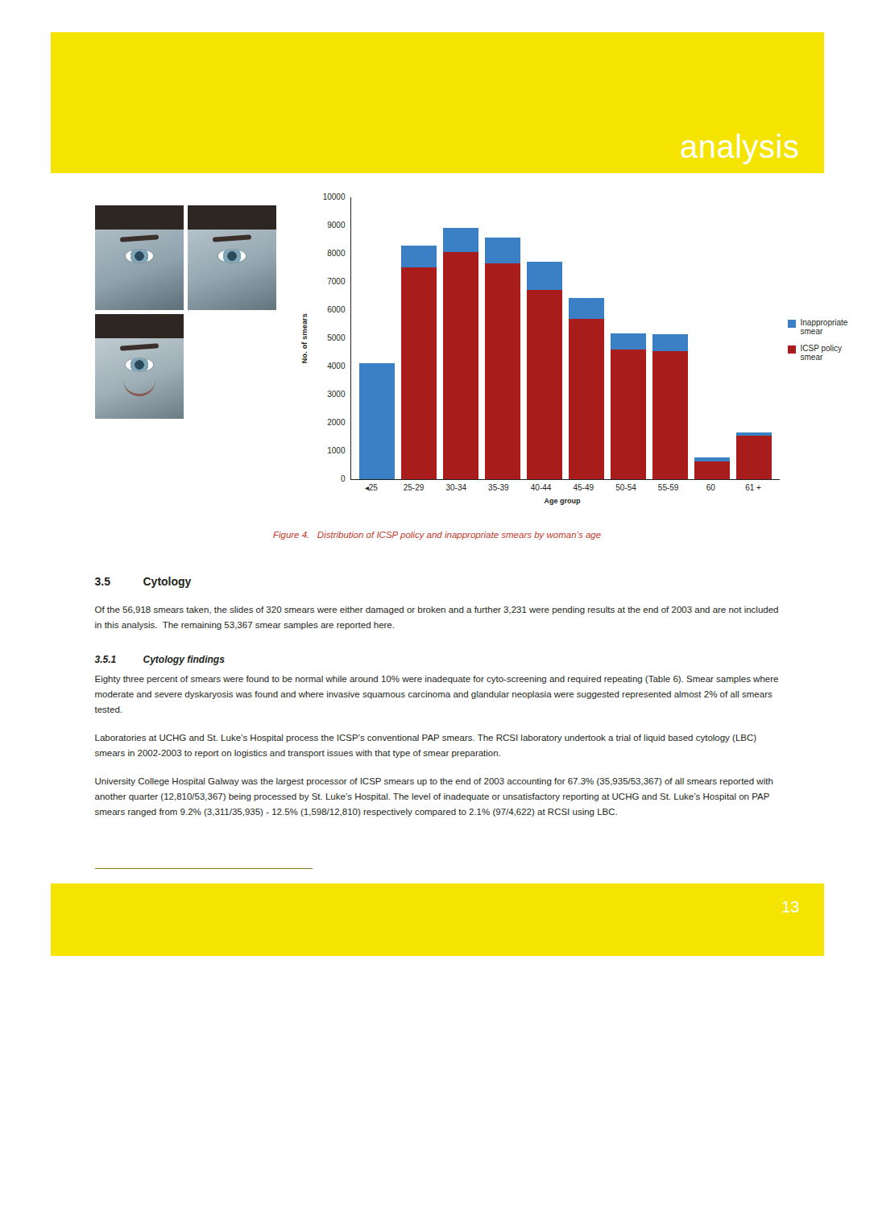analysis
No. of smears
10000 9000 8000 7000 6000 5000 4000 3000 2000 1000 0
◂25 25-29 30-34 35-39 40-44 45-49 50-54 55-59 60 61 +
Age group
Inappropriate
smear
ICSP policy
smear
Figure 4. Distribution of ICSP policy and inappropriate smears by woman’s age
3.5 Cytology
Of the 56,918 smears taken, the slides of 320 smears were either damaged or broken and a further 3,231 were pending results at the end of 2003 and are not included in this analysis. The remaining 53,367 smear samples are reported here.
3.5.1 Cytology findings
Eighty three percent of smears were found to be normal while around 10% were inadequate for cyto-screening and required repeating (Table 6). Smear samples where moderate and severe dyskaryosis was found and where invasive squamous carcinoma and glandular neoplasia were suggested represented almost 2% of all smears tested.
Laboratories at UCHG and St. Luke’s Hospital process the ICSP’s conventional PAP smears. The RCSI laboratory undertook a trial of liquid based cytology (LBC) smears in 2002-2003 to report on logistics and transport issues with that type of smear preparation.
University College Hospital Galway was the largest processor of ICSP smears up to the end of 2003 accounting for 67.3% (35,935/53,367) of all smears reported with another quarter (12,810/53,367) being processed by St. Luke’s Hospital. The level of inadequate or unsatisfactory reporting at UCHG and St. Luke’s Hospital on PAP smears ranged from 9.2% (3,311/35,935) - 12.5% (1,598/12,810) respectively compared to 2.1% (97/4,622) at RCSI using LBC.
13